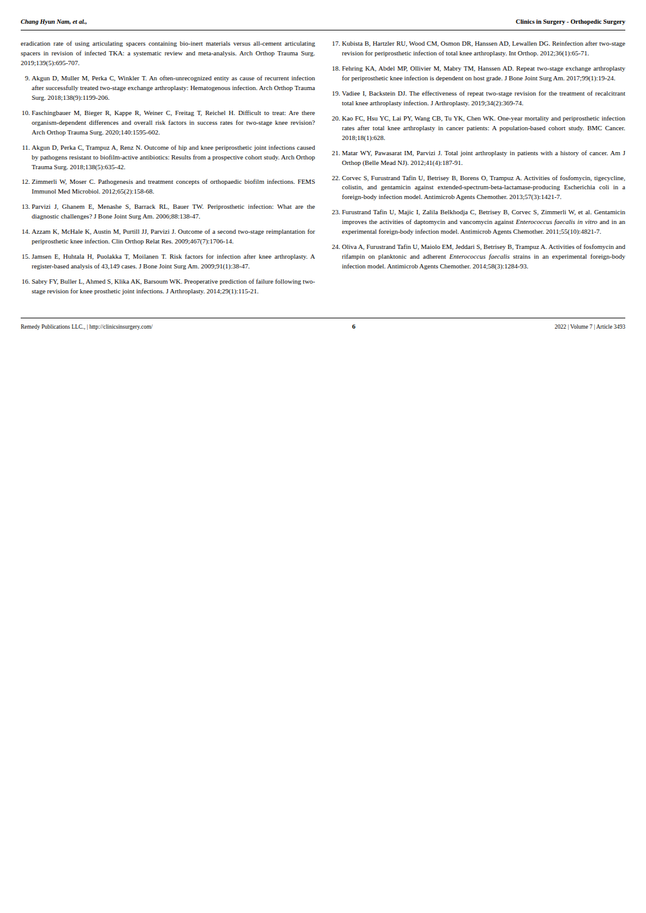Chang Hyun Nam, et al.,
Clinics in Surgery - Orthopedic Surgery
eradication rate of using articulating spacers containing bio-inert materials versus all-cement articulating spacers in revision of infected TKA: a systematic review and meta-analysis. Arch Orthop Trauma Surg. 2019;139(5):695-707.
Akgun D, Muller M, Perka C, Winkler T. An often-unrecognized entity as cause of recurrent infection after successfully treated two-stage exchange arthroplasty: Hematogenous infection. Arch Orthop Trauma Surg. 2018;138(9):1199-206.
Faschingbauer M, Bieger R, Kappe R, Weiner C, Freitag T, Reichel H. Difficult to treat: Are there organism-dependent differences and overall risk factors in success rates for two-stage knee revision? Arch Orthop Trauma Surg. 2020;140:1595-602.
Akgun D, Perka C, Trampuz A, Renz N. Outcome of hip and knee periprosthetic joint infections caused by pathogens resistant to biofilm-active antibiotics: Results from a prospective cohort study. Arch Orthop Trauma Surg. 2018;138(5):635-42.
Zimmerli W, Moser C. Pathogenesis and treatment concepts of orthopaedic biofilm infections. FEMS Immunol Med Microbiol. 2012;65(2):158-68.
Parvizi J, Ghanem E, Menashe S, Barrack RL, Bauer TW. Periprosthetic infection: What are the diagnostic challenges? J Bone Joint Surg Am. 2006;88:138-47.
Azzam K, McHale K, Austin M, Purtill JJ, Parvizi J. Outcome of a second two-stage reimplantation for periprosthetic knee infection. Clin Orthop Relat Res. 2009;467(7):1706-14.
Jamsen E, Huhtala H, Puolakka T, Moilanen T. Risk factors for infection after knee arthroplasty. A register-based analysis of 43,149 cases. J Bone Joint Surg Am. 2009;91(1):38-47.
Sabry FY, Buller L, Ahmed S, Klika AK, Barsoum WK. Preoperative prediction of failure following two-stage revision for knee prosthetic joint infections. J Arthroplasty. 2014;29(1):115-21.
Kubista B, Hartzler RU, Wood CM, Osmon DR, Hanssen AD, Lewallen DG. Reinfection after two-stage revision for periprosthetic infection of total knee arthroplasty. Int Orthop. 2012;36(1):65-71.
Fehring KA, Abdel MP, Ollivier M, Mabry TM, Hanssen AD. Repeat two-stage exchange arthroplasty for periprosthetic knee infection is dependent on host grade. J Bone Joint Surg Am. 2017;99(1):19-24.
Vadiee I, Backstein DJ. The effectiveness of repeat two-stage revision for the treatment of recalcitrant total knee arthroplasty infection. J Arthroplasty. 2019;34(2):369-74.
Kao FC, Hsu YC, Lai PY, Wang CB, Tu YK, Chen WK. One-year mortality and periprosthetic infection rates after total knee arthroplasty in cancer patients: A population-based cohort study. BMC Cancer. 2018;18(1):628.
Matar WY, Pawasarat IM, Parvizi J. Total joint arthroplasty in patients with a history of cancer. Am J Orthop (Belle Mead NJ). 2012;41(4):187-91.
Corvec S, Furustrand Tafin U, Betrisey B, Borens O, Trampuz A. Activities of fosfomycin, tigecycline, colistin, and gentamicin against extended-spectrum-beta-lactamase-producing Escherichia coli in a foreign-body infection model. Antimicrob Agents Chemother. 2013;57(3):1421-7.
Furustrand Tafin U, Majic I, Zalila Belkhodja C, Betrisey B, Corvec S, Zimmerli W, et al. Gentamicin improves the activities of daptomycin and vancomycin against Enterococcus faecalis in vitro and in an experimental foreign-body infection model. Antimicrob Agents Chemother. 2011;55(10):4821-7.
Oliva A, Furustrand Tafin U, Maiolo EM, Jeddari S, Betrisey B, Trampuz A. Activities of fosfomycin and rifampin on planktonic and adherent Enterococcus faecalis strains in an experimental foreign-body infection model. Antimicrob Agents Chemother. 2014;58(3):1284-93.
Remedy Publications LLC., | http://clinicsinsurgery.com/
6
2022 | Volume 7 | Article 3493